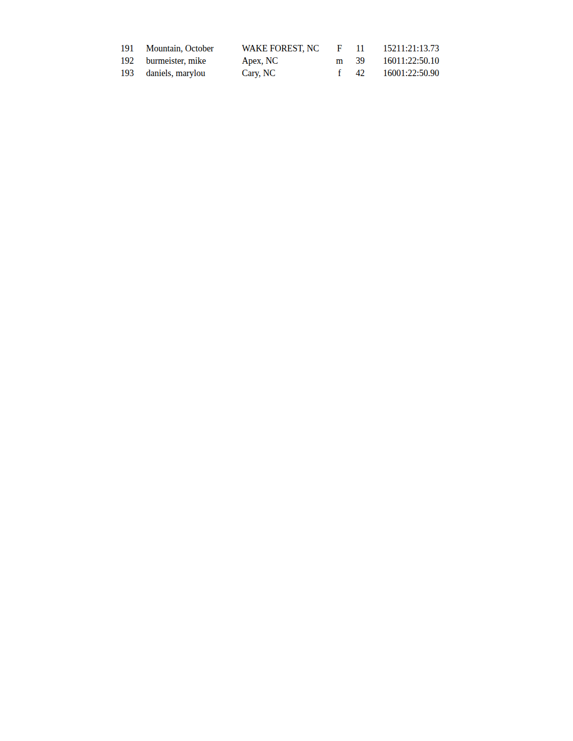| 191 | Mountain, October | WAKE FOREST, NC | F | 11 | 1521 | 1:21:13.73 |
| 192 | burmeister, mike | Apex, NC | m | 39 | 1601 | 1:22:50.10 |
| 193 | daniels, marylou | Cary, NC | f | 42 | 1600 | 1:22:50.90 |